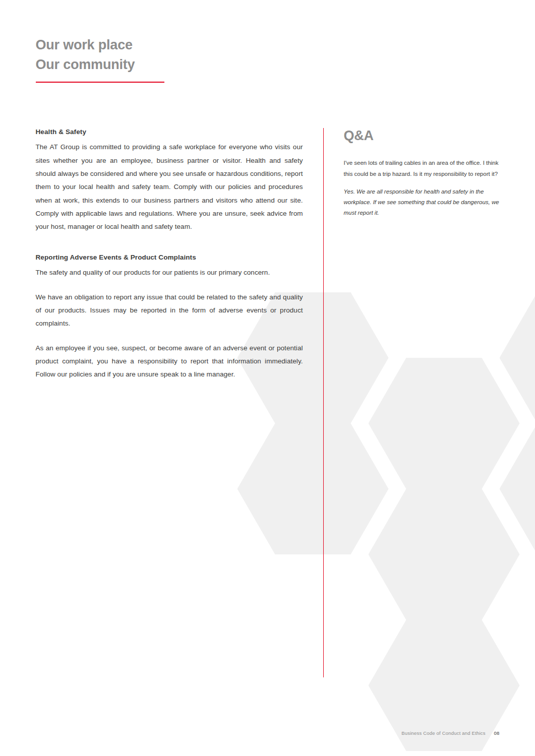Our work place
Our community
Health & Safety
The AT Group is committed to providing a safe workplace for everyone who visits our sites whether you are an employee, business partner or visitor. Health and safety should always be considered and where you see unsafe or hazardous conditions, report them to your local health and safety team. Comply with our policies and procedures when at work, this extends to our business partners and visitors who attend our site. Comply with applicable laws and regulations. Where you are unsure, seek advice from your host, manager or local health and safety team.
Reporting Adverse Events & Product Complaints
The safety and quality of our products for our patients is our primary concern.
We have an obligation to report any issue that could be related to the safety and quality of our products. Issues may be reported in the form of adverse events or product complaints.
As an employee if you see, suspect, or become aware of an adverse event or potential product complaint, you have a responsibility to report that information immediately. Follow our policies and if you are unsure speak to a line manager.
Q&A
I've seen lots of trailing cables in an area of the office. I think this could be a trip hazard. Is it my responsibility to report it?
Yes. We are all responsible for health and safety in the workplace. If we see something that could be dangerous, we must report it.
Business Code of Conduct and Ethics 08